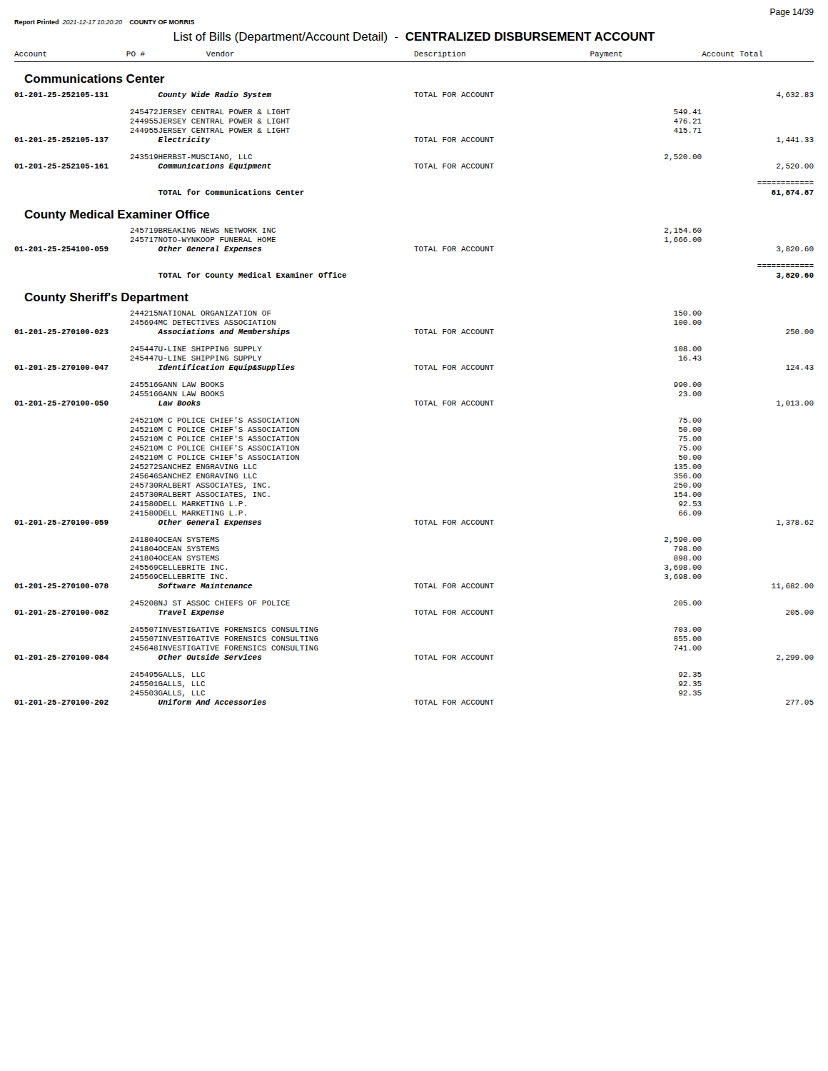Page 14/39
Report Printed 2021-12-17 10:20:20 COUNTY OF MORRIS
List of Bills (Department/Account Detail) - CENTRALIZED DISBURSEMENT ACCOUNT
| Account | PO # | Vendor | Description | Payment | Account Total |
| --- | --- | --- | --- | --- | --- |
Communications Center
| 01-201-25-252105-131 | | County Wide Radio System | TOTAL FOR ACCOUNT | | 4,632.83 |
| | 245472 | JERSEY CENTRAL POWER & LIGHT | | 549.41 | |
| | 244955 | JERSEY CENTRAL POWER & LIGHT | | 476.21 | |
| | 244955 | JERSEY CENTRAL POWER & LIGHT | | 415.71 | |
| 01-201-25-252105-137 | | Electricity | TOTAL FOR ACCOUNT | | 1,441.33 |
| | 243519 | HERBST-MUSCIANO, LLC | | 2,520.00 | |
| 01-201-25-252105-161 | | Communications Equipment | TOTAL FOR ACCOUNT | | 2,520.00 |
| | | | | | ============ |
| | | TOTAL for Communications Center | | 81,874.87 |
County Medical Examiner Office
| | 245719 | BREAKING NEWS NETWORK INC | | 2,154.60 | |
| | 245717 | NOTO-WYNKOOP FUNERAL HOME | | 1,666.00 | |
| 01-201-25-254100-059 | | Other General Expenses | TOTAL FOR ACCOUNT | | 3,820.60 |
| | | | | | ============ |
| | | TOTAL for County Medical Examiner Office | | 3,820.60 |
County Sheriff's Department
| | 244215 | NATIONAL ORGANIZATION OF | | 150.00 | |
| | 245694 | MC DETECTIVES ASSOCIATION | | 100.00 | |
| 01-201-25-270100-023 | | Associations and Memberships | TOTAL FOR ACCOUNT | | 250.00 |
| | 245447 | U-LINE SHIPPING SUPPLY | | 108.00 | |
| | 245447 | U-LINE SHIPPING SUPPLY | | 16.43 | |
| 01-201-25-270100-047 | | Identification Equip&Supplies | TOTAL FOR ACCOUNT | | 124.43 |
| | 245516 | GANN LAW BOOKS | | 990.00 | |
| | 245516 | GANN LAW BOOKS | | 23.00 | |
| 01-201-25-270100-050 | | Law Books | TOTAL FOR ACCOUNT | | 1,013.00 |
| | 245210 | M C POLICE CHIEF'S ASSOCIATION | | 75.00 | |
| | 245210 | M C POLICE CHIEF'S ASSOCIATION | | 50.00 | |
| | 245210 | M C POLICE CHIEF'S ASSOCIATION | | 75.00 | |
| | 245210 | M C POLICE CHIEF'S ASSOCIATION | | 75.00 | |
| | 245210 | M C POLICE CHIEF'S ASSOCIATION | | 50.00 | |
| | 245272 | SANCHEZ ENGRAVING LLC | | 135.00 | |
| | 245646 | SANCHEZ ENGRAVING LLC | | 356.00 | |
| | 245730 | RALBERT ASSOCIATES, INC. | | 250.00 | |
| | 245730 | RALBERT ASSOCIATES, INC. | | 154.00 | |
| | 241580 | DELL MARKETING L.P. | | 92.53 | |
| | 241580 | DELL MARKETING L.P. | | 66.09 | |
| 01-201-25-270100-059 | | Other General Expenses | TOTAL FOR ACCOUNT | | 1,378.62 |
| | 241804 | OCEAN SYSTEMS | | 2,590.00 | |
| | 241804 | OCEAN SYSTEMS | | 798.00 | |
| | 241804 | OCEAN SYSTEMS | | 898.00 | |
| | 245569 | CELLEBRITE INC. | | 3,698.00 | |
| | 245569 | CELLEBRITE INC. | | 3,698.00 | |
| 01-201-25-270100-078 | | Software Maintenance | TOTAL FOR ACCOUNT | | 11,682.00 |
| | 245208 | NJ ST ASSOC CHIEFS OF POLICE | | 205.00 | |
| 01-201-25-270100-082 | | Travel Expense | TOTAL FOR ACCOUNT | | 205.00 |
| | 245507 | INVESTIGATIVE FORENSICS CONSULTING | | 703.00 | |
| | 245507 | INVESTIGATIVE FORENSICS CONSULTING | | 855.00 | |
| | 245648 | INVESTIGATIVE FORENSICS CONSULTING | | 741.00 | |
| 01-201-25-270100-084 | | Other Outside Services | TOTAL FOR ACCOUNT | | 2,299.00 |
| | 245495 | GALLS, LLC | | 92.35 | |
| | 245501 | GALLS, LLC | | 92.35 | |
| | 245503 | GALLS, LLC | | 92.35 | |
| 01-201-25-270100-202 | | Uniform And Accessories | TOTAL FOR ACCOUNT | | 277.05 |